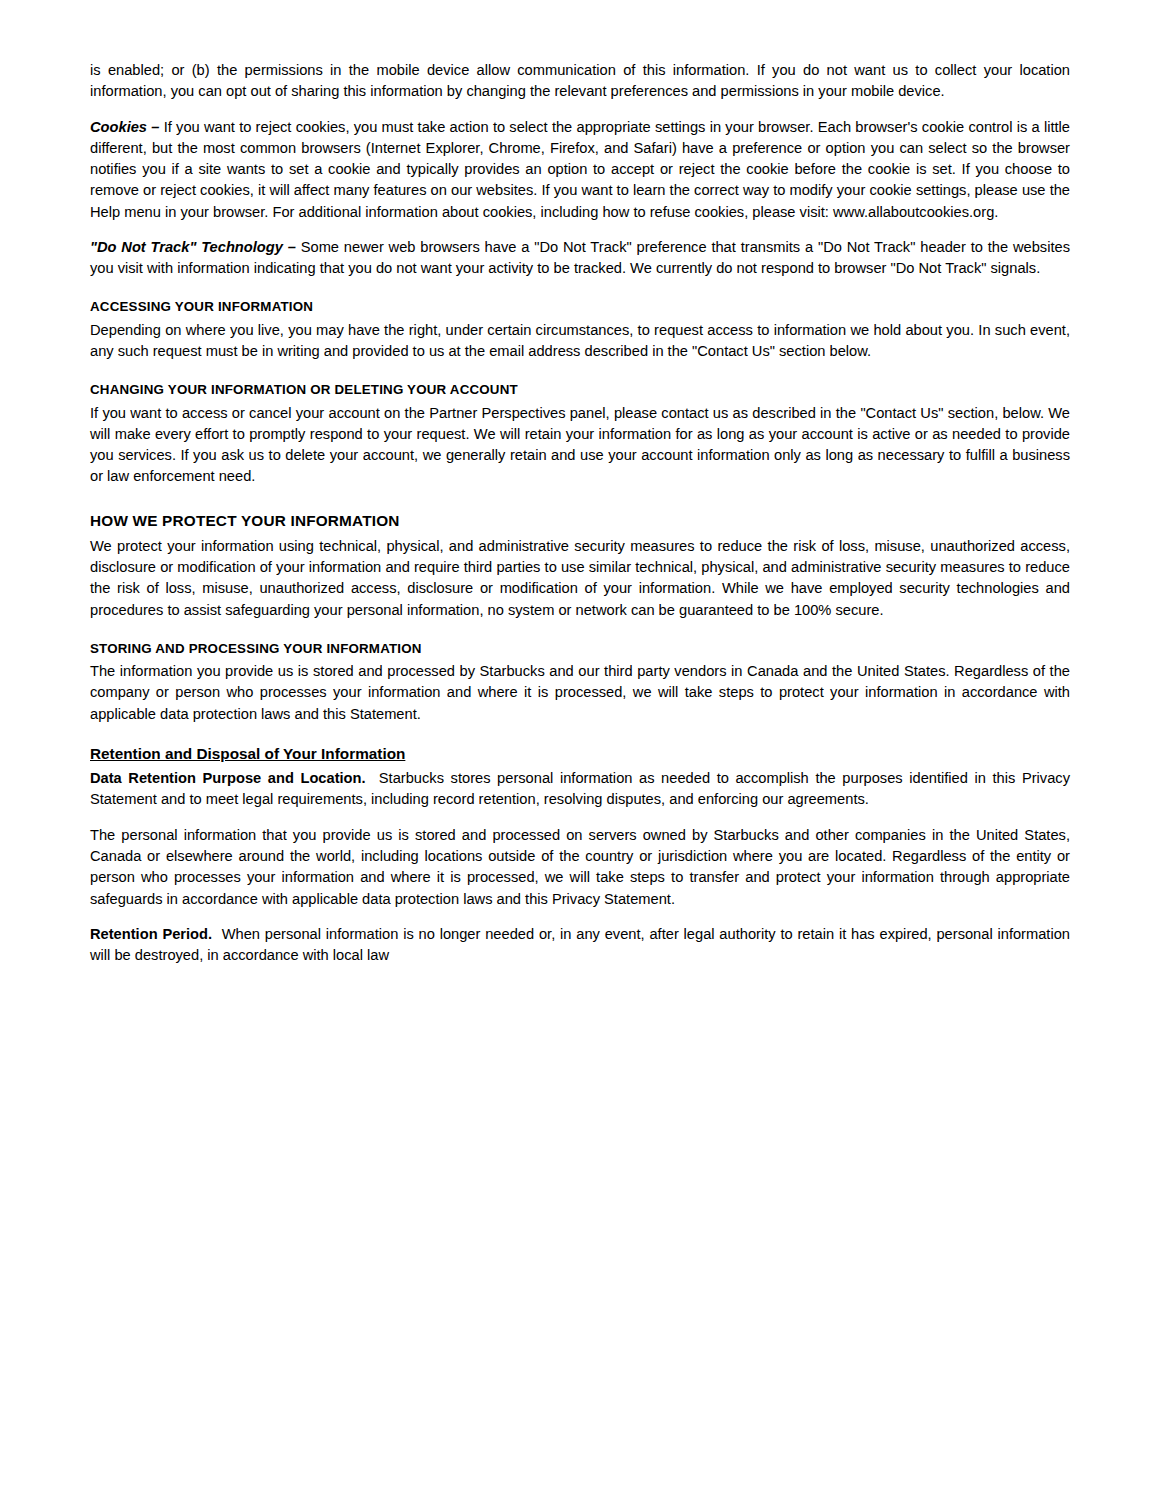is enabled; or (b) the permissions in the mobile device allow communication of this information. If you do not want us to collect your location information, you can opt out of sharing this information by changing the relevant preferences and permissions in your mobile device.
Cookies – If you want to reject cookies, you must take action to select the appropriate settings in your browser. Each browser's cookie control is a little different, but the most common browsers (Internet Explorer, Chrome, Firefox, and Safari) have a preference or option you can select so the browser notifies you if a site wants to set a cookie and typically provides an option to accept or reject the cookie before the cookie is set. If you choose to remove or reject cookies, it will affect many features on our websites. If you want to learn the correct way to modify your cookie settings, please use the Help menu in your browser. For additional information about cookies, including how to refuse cookies, please visit: www.allaboutcookies.org.
"Do Not Track" Technology – Some newer web browsers have a "Do Not Track" preference that transmits a "Do Not Track" header to the websites you visit with information indicating that you do not want your activity to be tracked. We currently do not respond to browser "Do Not Track" signals.
Accessing Your Information
Depending on where you live, you may have the right, under certain circumstances, to request access to information we hold about you. In such event, any such request must be in writing and provided to us at the email address described in the "Contact Us" section below.
Changing Your Information or Deleting Your Account
If you want to access or cancel your account on the Partner Perspectives panel, please contact us as described in the "Contact Us" section, below. We will make every effort to promptly respond to your request. We will retain your information for as long as your account is active or as needed to provide you services. If you ask us to delete your account, we generally retain and use your account information only as long as necessary to fulfill a business or law enforcement need.
How We Protect Your Information
We protect your information using technical, physical, and administrative security measures to reduce the risk of loss, misuse, unauthorized access, disclosure or modification of your information and require third parties to use similar technical, physical, and administrative security measures to reduce the risk of loss, misuse, unauthorized access, disclosure or modification of your information. While we have employed security technologies and procedures to assist safeguarding your personal information, no system or network can be guaranteed to be 100% secure.
Storing and Processing Your Information
The information you provide us is stored and processed by Starbucks and our third party vendors in Canada and the United States. Regardless of the company or person who processes your information and where it is processed, we will take steps to protect your information in accordance with applicable data protection laws and this Statement.
Retention and Disposal of Your Information
Data Retention Purpose and Location. Starbucks stores personal information as needed to accomplish the purposes identified in this Privacy Statement and to meet legal requirements, including record retention, resolving disputes, and enforcing our agreements.
The personal information that you provide us is stored and processed on servers owned by Starbucks and other companies in the United States, Canada or elsewhere around the world, including locations outside of the country or jurisdiction where you are located. Regardless of the entity or person who processes your information and where it is processed, we will take steps to transfer and protect your information through appropriate safeguards in accordance with applicable data protection laws and this Privacy Statement.
Retention Period. When personal information is no longer needed or, in any event, after legal authority to retain it has expired, personal information will be destroyed, in accordance with local law